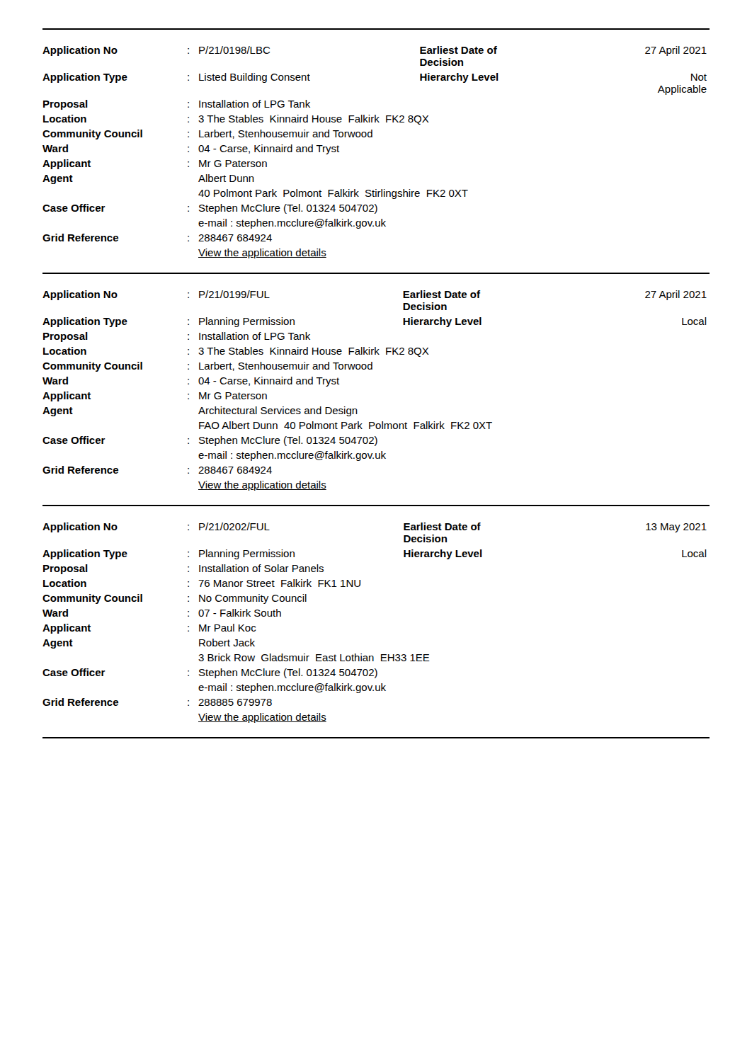| Application No | : | P/21/0198/LBC | Earliest Date of Decision | 27 April 2021 |
| Application Type | : | Listed Building Consent | Hierarchy Level | Not Applicable |
| Proposal | : | Installation of LPG Tank |
| Location | : | 3 The Stables Kinnaird House Falkirk FK2 8QX |
| Community Council | : | Larbert, Stenhousemuir and Torwood |
| Ward | : | 04 - Carse, Kinnaird and Tryst |
| Applicant | : | Mr G Paterson |
| Agent | | Albert Dunn |
| | | 40 Polmont Park Polmont Falkirk Stirlingshire FK2 0XT |
| Case Officer | : | Stephen McClure (Tel. 01324 504702) |
| | | e-mail : stephen.mcclure@falkirk.gov.uk |
| Grid Reference | : | 288467 684924 |
| | | View the application details |
| Application No | : | P/21/0199/FUL | Earliest Date of Decision | 27 April 2021 |
| Application Type | : | Planning Permission | Hierarchy Level | Local |
| Proposal | : | Installation of LPG Tank |
| Location | : | 3 The Stables Kinnaird House Falkirk FK2 8QX |
| Community Council | : | Larbert, Stenhousemuir and Torwood |
| Ward | : | 04 - Carse, Kinnaird and Tryst |
| Applicant | : | Mr G Paterson |
| Agent | | Architectural Services and Design |
| | | FAO Albert Dunn 40 Polmont Park Polmont Falkirk FK2 0XT |
| Case Officer | : | Stephen McClure (Tel. 01324 504702) |
| | | e-mail : stephen.mcclure@falkirk.gov.uk |
| Grid Reference | : | 288467 684924 |
| | | View the application details |
| Application No | : | P/21/0202/FUL | Earliest Date of Decision | 13 May 2021 |
| Application Type | : | Planning Permission | Hierarchy Level | Local |
| Proposal | : | Installation of Solar Panels |
| Location | : | 76 Manor Street Falkirk FK1 1NU |
| Community Council | : | No Community Council |
| Ward | : | 07 - Falkirk South |
| Applicant | : | Mr Paul Koc |
| Agent | | Robert Jack |
| | | 3 Brick Row Gladsmuir East Lothian EH33 1EE |
| Case Officer | : | Stephen McClure (Tel. 01324 504702) |
| | | e-mail : stephen.mcclure@falkirk.gov.uk |
| Grid Reference | : | 288885 679978 |
| | | View the application details |